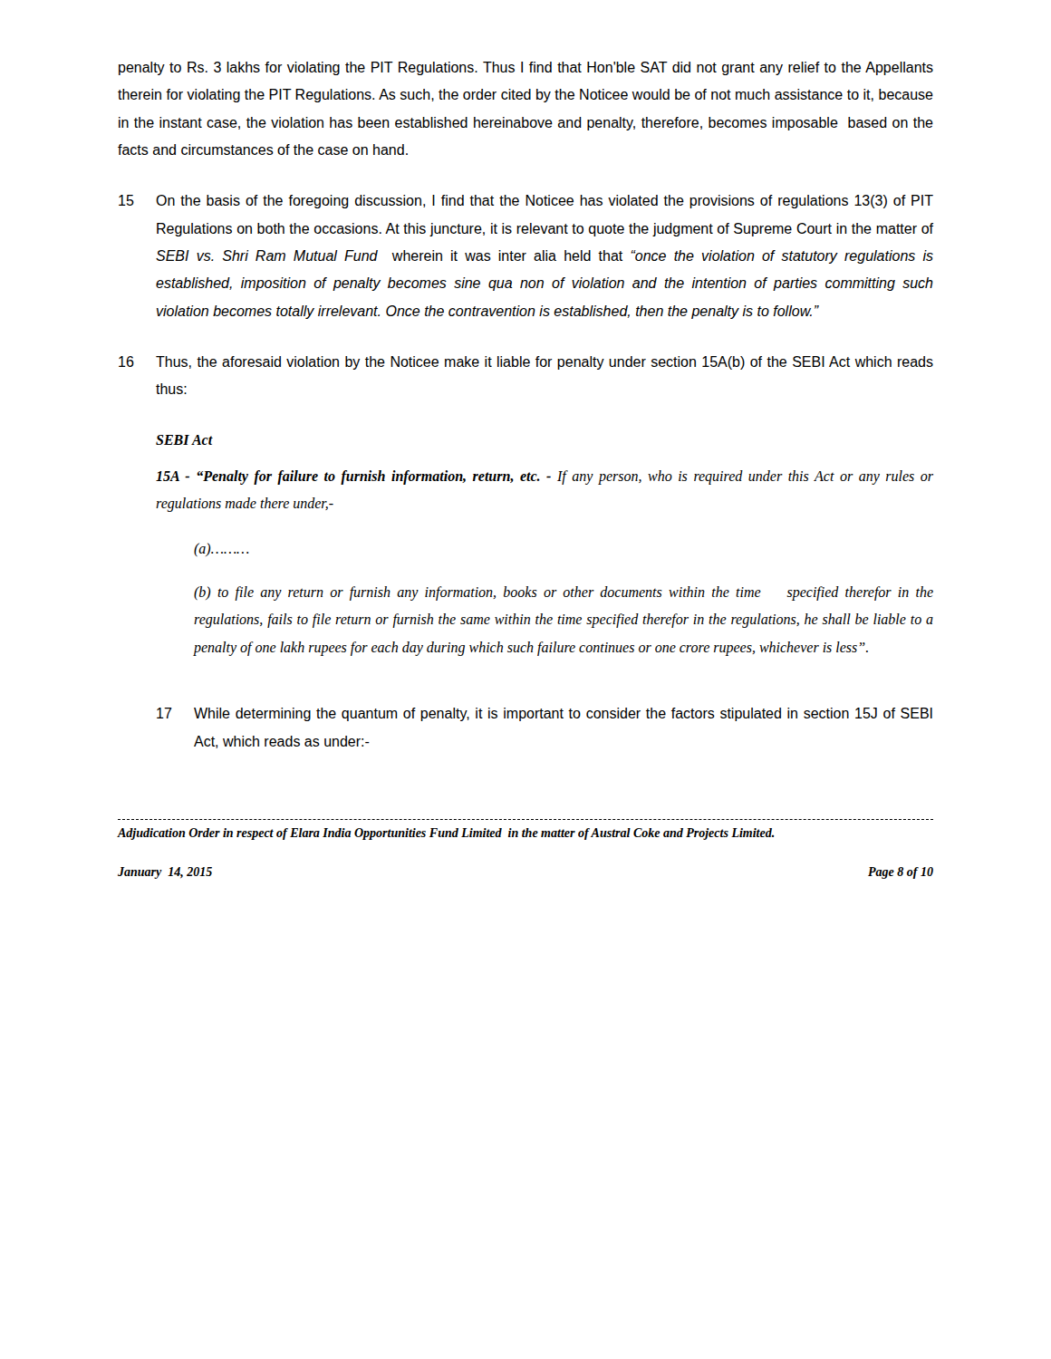penalty to Rs. 3 lakhs for violating the PIT Regulations. Thus I find that Hon'ble SAT did not grant any relief to the Appellants therein for violating the PIT Regulations. As such, the order cited by the Noticee would be of not much assistance to it, because in the instant case, the violation has been established hereinabove and penalty, therefore, becomes imposable based on the facts and circumstances of the case on hand.
15
On the basis of the foregoing discussion, I find that the Noticee has violated the provisions of regulations 13(3) of PIT Regulations on both the occasions. At this juncture, it is relevant to quote the judgment of Supreme Court in the matter of SEBI vs. Shri Ram Mutual Fund wherein it was inter alia held that “once the violation of statutory regulations is established, imposition of penalty becomes sine qua non of violation and the intention of parties committing such violation becomes totally irrelevant. Once the contravention is established, then the penalty is to follow.”
16
Thus, the aforesaid violation by the Noticee make it liable for penalty under section 15A(b) of the SEBI Act which reads thus:
SEBI Act
15A - “Penalty for failure to furnish information, return, etc. - If any person, who is required under this Act or any rules or regulations made there under,-
(a)………
(b) to file any return or furnish any information, books or other documents within the time specified therefor in the regulations, fails to file return or furnish the same within the time specified therefor in the regulations, he shall be liable to a penalty of one lakh rupees for each day during which such failure continues or one crore rupees, whichever is less”.
17
While determining the quantum of penalty, it is important to consider the factors stipulated in section 15J of SEBI Act, which reads as under:-
Adjudication Order in respect of Elara India Opportunities Fund Limited in the matter of Austral Coke and Projects Limited.
January 14, 2015 Page 8 of 10